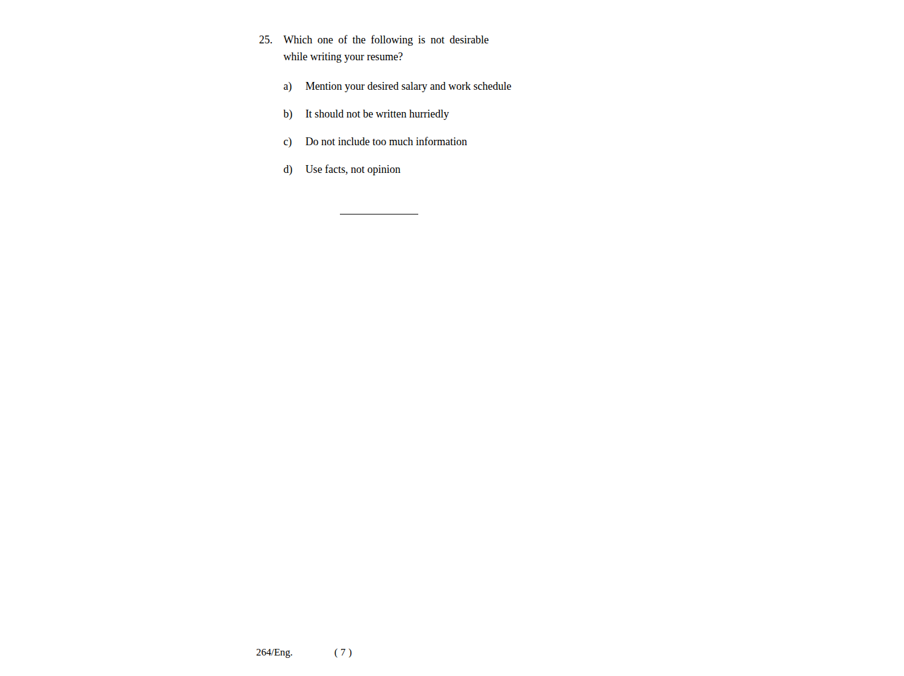25.
Which one of the following is not desirable while writing your resume?
a) Mention your desired salary and work schedule
b) It should not be written hurriedly
c) Do not include too much information
d) Use facts, not opinion
264/Eng. ( 7 )